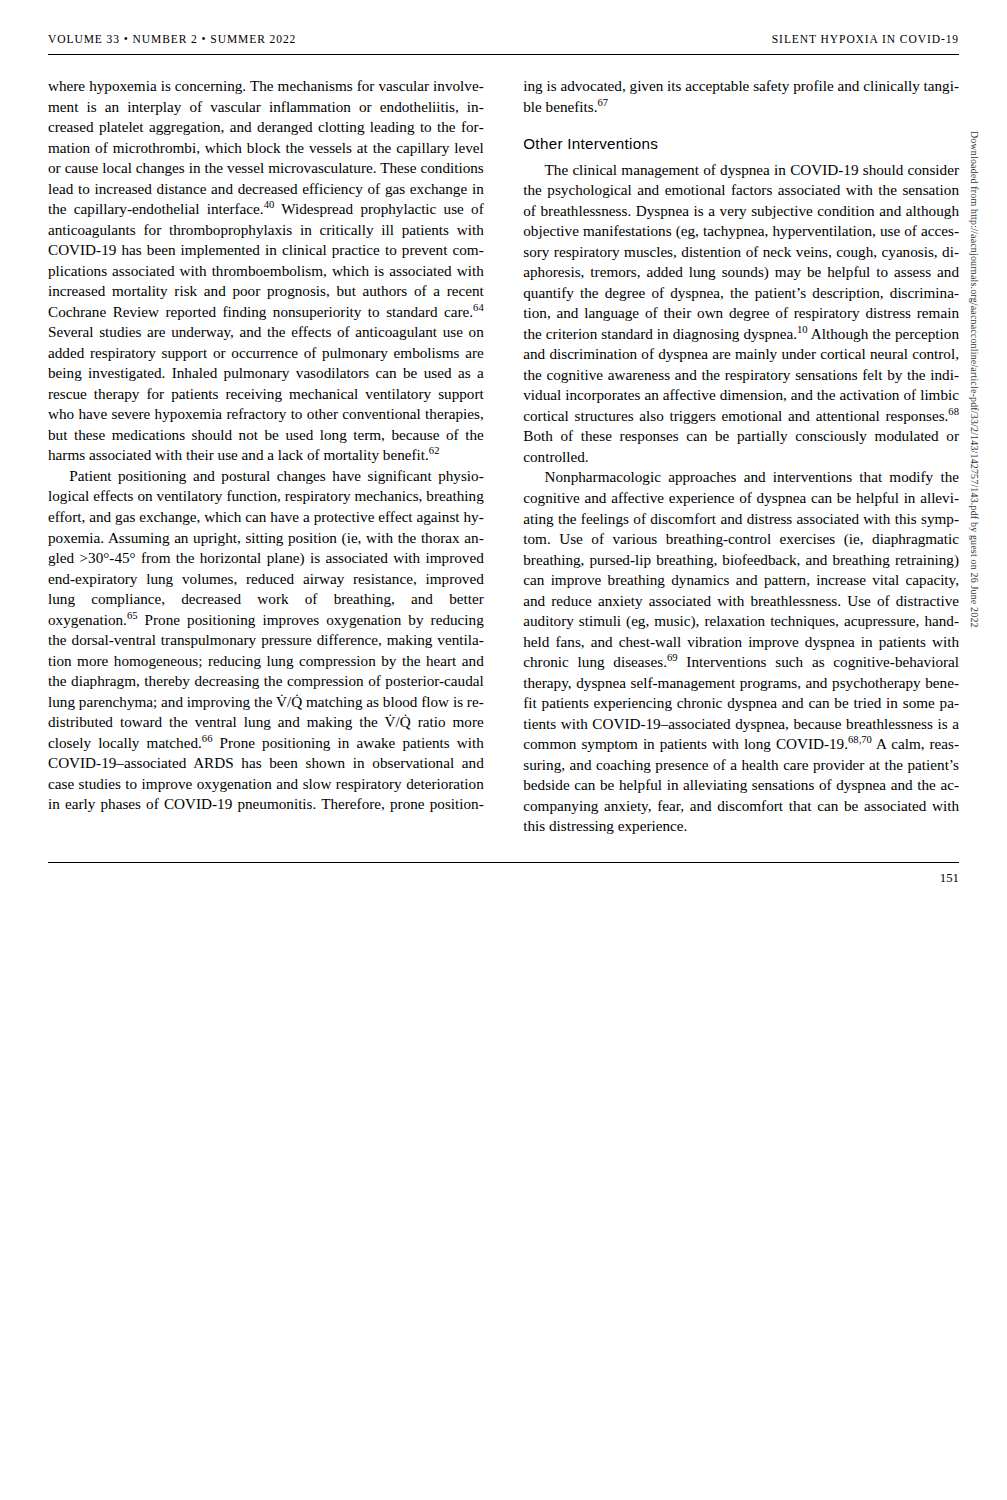Volume 33 • Number 2 • Summer 2022 Silent Hypoxia in COVID-19
Downloaded from http://aacnjournals.org/aacnacconline/article-pdf/33/2/143/142757/143.pdf by guest on 26 June 2022
where hypoxemia is concerning. The mechanisms for vascular involvement is an interplay of vascular inflammation or endotheliitis, increased platelet aggregation, and deranged clotting leading to the formation of microthrombi, which block the vessels at the capillary level or cause local changes in the vessel microvasculature. These conditions lead to increased distance and decreased efficiency of gas exchange in the capillary-endothelial interface.40 Widespread prophylactic use of anticoagulants for thromboprophylaxis in critically ill patients with COVID-19 has been implemented in clinical practice to prevent complications associated with thromboembolism, which is associated with increased mortality risk and poor prognosis, but authors of a recent Cochrane Review reported finding nonsuperiority to standard care.64 Several studies are underway, and the effects of anticoagulant use on added respiratory support or occurrence of pulmonary embolisms are being investigated. Inhaled pulmonary vasodilators can be used as a rescue therapy for patients receiving mechanical ventilatory support who have severe hypoxemia refractory to other conventional therapies, but these medications should not be used long term, because of the harms associated with their use and a lack of mortality benefit.62
Patient positioning and postural changes have significant physiological effects on ventilatory function, respiratory mechanics, breathing effort, and gas exchange, which can have a protective effect against hypoxemia. Assuming an upright, sitting position (ie, with the thorax angled >30°-45° from the horizontal plane) is associated with improved end-expiratory lung volumes, reduced airway resistance, improved lung compliance, decreased work of breathing, and better oxygenation.65 Prone positioning improves oxygenation by reducing the dorsal-ventral transpulmonary pressure difference, making ventilation more homogeneous; reducing lung compression by the heart and the diaphragm, thereby decreasing the compression of posterior-caudal lung parenchyma; and improving the V̇/Q̇ matching as blood flow is redistributed toward the ventral lung and making the V̇/Q̇ ratio more closely locally matched.66 Prone positioning in awake patients with COVID-19–associated ARDS has been shown in observational and case studies to improve oxygenation and slow respiratory deterioration in early phases of COVID-19 pneumonitis. Therefore, prone positioning is advocated, given its acceptable safety profile and clinically tangible benefits.67
Other Interventions
The clinical management of dyspnea in COVID-19 should consider the psychological and emotional factors associated with the sensation of breathlessness. Dyspnea is a very subjective condition and although objective manifestations (eg, tachypnea, hyperventilation, use of accessory respiratory muscles, distention of neck veins, cough, cyanosis, diaphoresis, tremors, added lung sounds) may be helpful to assess and quantify the degree of dyspnea, the patient’s description, discrimination, and language of their own degree of respiratory distress remain the criterion standard in diagnosing dyspnea.10 Although the perception and discrimination of dyspnea are mainly under cortical neural control, the cognitive awareness and the respiratory sensations felt by the individual incorporates an affective dimension, and the activation of limbic cortical structures also triggers emotional and attentional responses.68 Both of these responses can be partially consciously modulated or controlled.
Nonpharmacologic approaches and interventions that modify the cognitive and affective experience of dyspnea can be helpful in alleviating the feelings of discomfort and distress associated with this symptom. Use of various breathing-control exercises (ie, diaphragmatic breathing, pursed-lip breathing, biofeedback, and breathing retraining) can improve breathing dynamics and pattern, increase vital capacity, and reduce anxiety associated with breathlessness. Use of distractive auditory stimuli (eg, music), relaxation techniques, acupressure, handheld fans, and chest-wall vibration improve dyspnea in patients with chronic lung diseases.69 Interventions such as cognitive-behavioral therapy, dyspnea self-management programs, and psychotherapy benefit patients experiencing chronic dyspnea and can be tried in some patients with COVID-19–associated dyspnea, because breathlessness is a common symptom in patients with long COVID-19.68,70 A calm, reassuring, and coaching presence of a health care provider at the patient’s bedside can be helpful in alleviating sensations of dyspnea and the accompanying anxiety, fear, and discomfort that can be associated with this distressing experience.
151